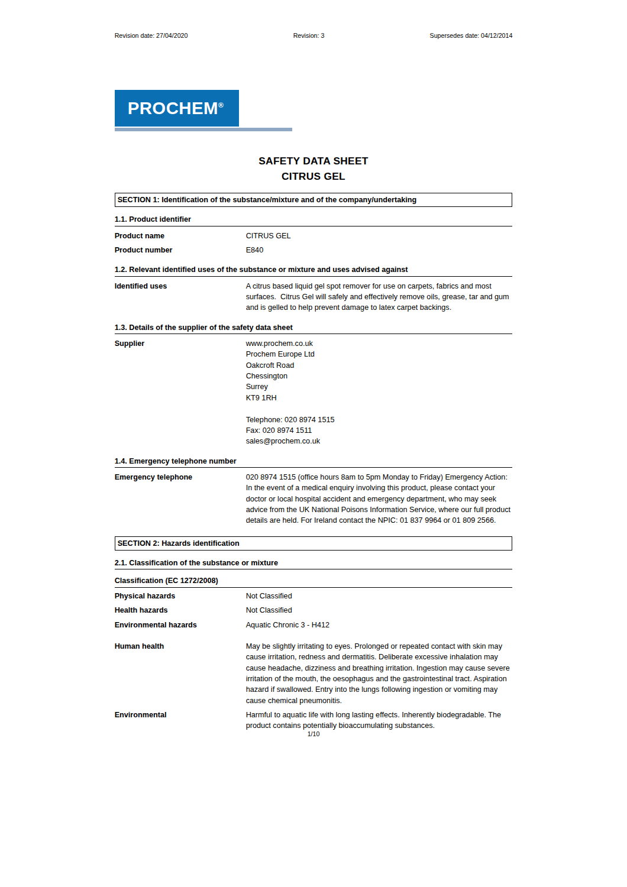Revision date: 27/04/2020 Revision: 3 Supersedes date: 04/12/2014
PROCHEM®
SAFETY DATA SHEET
CITRUS GEL
SECTION 1: Identification of the substance/mixture and of the company/undertaking
1.1. Product identifier
| Product name | CITRUS GEL |
| Product number | E840 |
1.2. Relevant identified uses of the substance or mixture and uses advised against
| Identified uses | A citrus based liquid gel spot remover for use on carpets, fabrics and most surfaces. Citrus Gel will safely and effectively remove oils, grease, tar and gum and is gelled to help prevent damage to latex carpet backings. |
1.3. Details of the supplier of the safety data sheet
| Supplier | www.prochem.co.uk Prochem Europe Ltd Oakcroft Road Chessington Surrey KT9 1RH Telephone: 020 8974 1515 Fax: 020 8974 1511 sales@prochem.co.uk |
1.4. Emergency telephone number
| Emergency telephone | 020 8974 1515 (office hours 8am to 5pm Monday to Friday) Emergency Action: In the event of a medical enquiry involving this product, please contact your doctor or local hospital accident and emergency department, who may seek advice from the UK National Poisons Information Service, where our full product details are held. For Ireland contact the NPIC: 01 837 9964 or 01 809 2566. |
SECTION 2: Hazards identification
2.1. Classification of the substance or mixture
Classification (EC 1272/2008)
| Physical hazards | Not Classified |
| Health hazards | Not Classified |
| Environmental hazards | Aquatic Chronic 3 - H412 |
| Human health | May be slightly irritating to eyes. Prolonged or repeated contact with skin may cause irritation, redness and dermatitis. Deliberate excessive inhalation may cause headache, dizziness and breathing irritation. Ingestion may cause severe irritation of the mouth, the oesophagus and the gastrointestinal tract. Aspiration hazard if swallowed. Entry into the lungs following ingestion or vomiting may cause chemical pneumonitis. |
| Environmental | Harmful to aquatic life with long lasting effects. Inherently biodegradable. The product contains potentially bioaccumulating substances. |
1/10